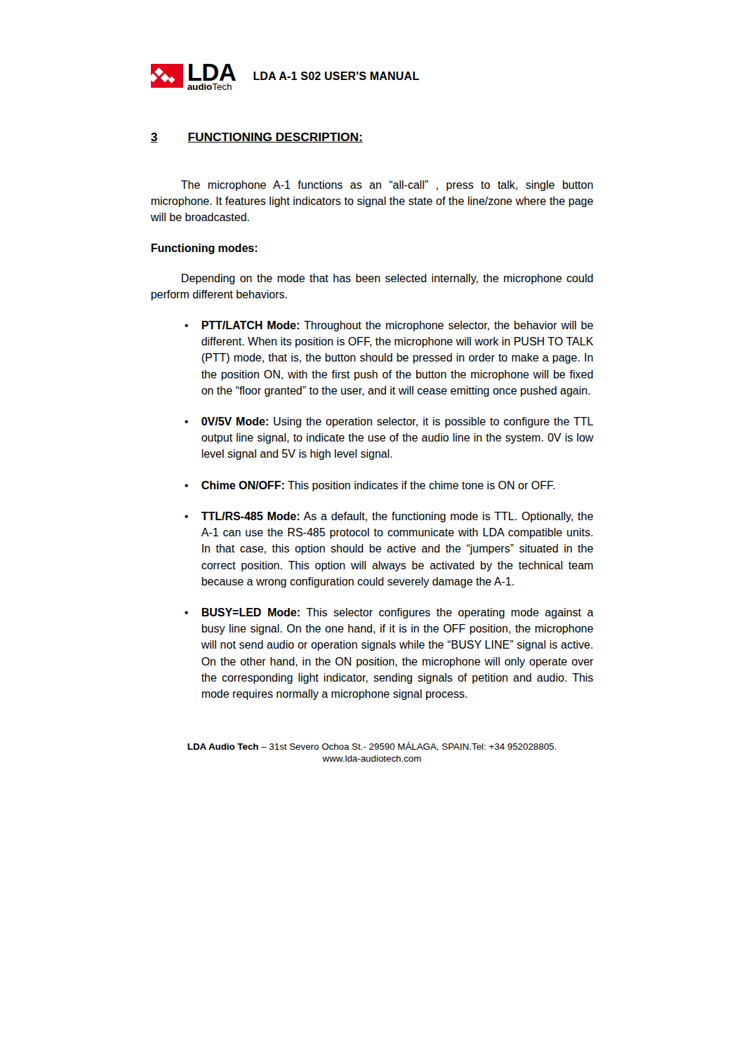LDA audio Tech LDA A-1 S02 USER'S MANUAL
3 FUNCTIONING DESCRIPTION:
The microphone A-1 functions as an “all-call” , press to talk, single button microphone. It features light indicators to signal the state of the line/zone where the page will be broadcasted.
Functioning modes:
Depending on the mode that has been selected internally, the microphone could perform different behaviors.
PTT/LATCH Mode: Throughout the microphone selector, the behavior will be different. When its position is OFF, the microphone will work in PUSH TO TALK (PTT) mode, that is, the button should be pressed in order to make a page. In the position ON, with the first push of the button the microphone will be fixed on the “floor granted” to the user, and it will cease emitting once pushed again.
0V/5V Mode: Using the operation selector, it is possible to configure the TTL output line signal, to indicate the use of the audio line in the system. 0V is low level signal and 5V is high level signal.
Chime ON/OFF: This position indicates if the chime tone is ON or OFF.
TTL/RS-485 Mode: As a default, the functioning mode is TTL. Optionally, the A-1 can use the RS-485 protocol to communicate with LDA compatible units. In that case, this option should be active and the “jumpers” situated in the correct position. This option will always be activated by the technical team because a wrong configuration could severely damage the A-1.
BUSY=LED Mode: This selector configures the operating mode against a busy line signal. On the one hand, if it is in the OFF position, the microphone will not send audio or operation signals while the “BUSY LINE” signal is active. On the other hand, in the ON position, the microphone will only operate over the corresponding light indicator, sending signals of petition and audio. This mode requires normally a microphone signal process.
LDA Audio Tech – 31st Severo Ochoa St.- 29590 MÁLAGA, SPAIN.Tel: +34 952028805.
www.lda-audiotech.com